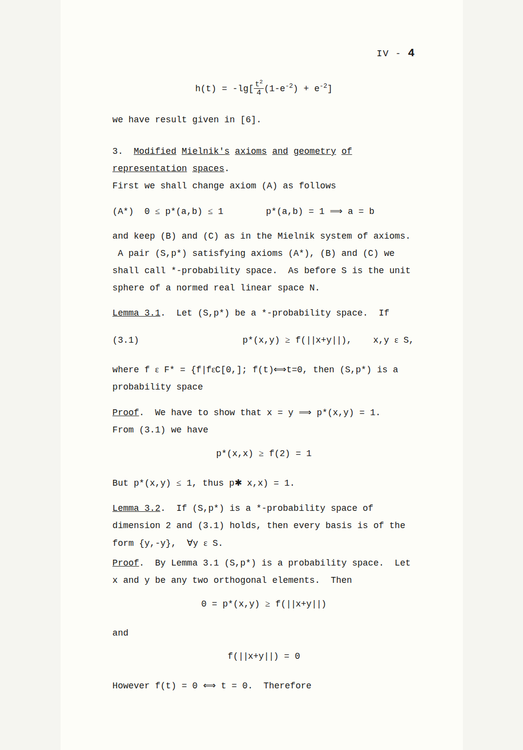IV - 4
h(t) = -lg[t24(1-e-2) + e-2]
we have result given in [6].
3. Modified Mielnik's axioms and geometry of representation spaces.
First we shall change axiom (A) as follows
(A*) 0 ≤ p*(a,b) ≤ 1 p*(a,b) = 1 ⟹ a = b
and keep (B) and (C) as in the Mielnik system of axioms. A pair (S,p*) satisfying axioms (A*), (B) and (C) we shall call *-probability space. As before S is the unit sphere of a normed real linear space N.
Lemma 3.1. Let (S,p*) be a *-probability space. If
(3.1) p*(x,y) ≥ f(||x+y||), x,y ε S,
where f ε F* = {f|fε C[0,]; f(t)⟺t=0, then (S,p*) is a probability space
Proof. We have to show that x = y ⟹ p*(x,y) = 1.
From (3.1) we have
p*(x,x) ≥ f(2) = 1
But p*(x,y) ≤ 1, thus p✱ x,x) = 1.
Lemma 3.2. If (S,p*) is a *-probability space of dimension 2 and (3.1) holds, then every basis is of the form {y,-y}, ∀y ε S.
Proof. By Lemma 3.1 (S,p*) is a probability space. Let x and y be any two orthogonal elements. Then
0 = p*(x,y) ≥ f(||x+y||)
and
f(||x+y||) = 0
However f(t) = 0 ⟺ t = 0. Therefore